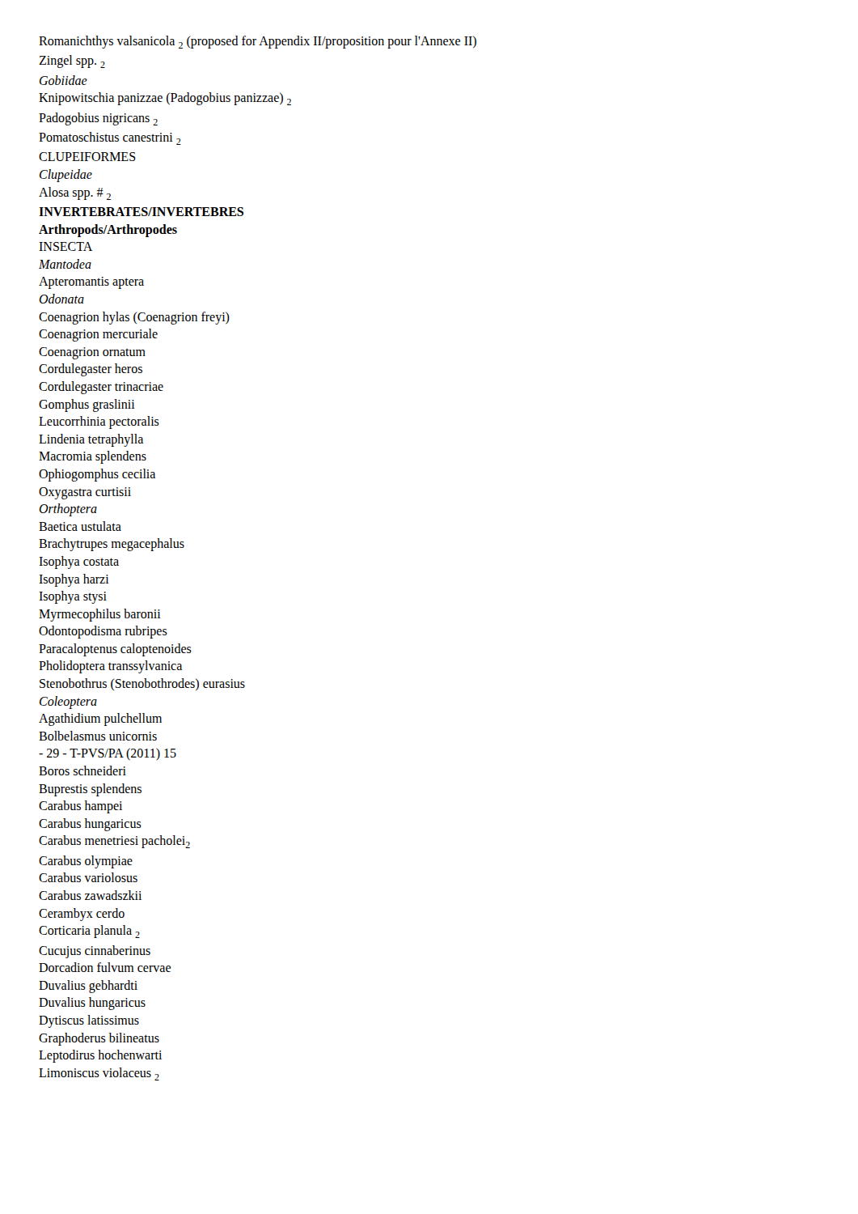Romanichthys valsanicola 2 (proposed for Appendix II/proposition pour l'Annexe II)
Zingel spp. 2
Gobiidae
Knipowitschia panizzae (Padogobius panizzae) 2
Padogobius nigricans 2
Pomatoschistus canestrini 2
CLUPEIFORMES
Clupeidae
Alosa spp. # 2
INVERTEBRATES/INVERTEBRES
Arthropods/Arthropodes
INSECTA
Mantodea
Apteromantis aptera
Odonata
Coenagrion hylas (Coenagrion freyi)
Coenagrion mercuriale
Coenagrion ornatum
Cordulegaster heros
Cordulegaster trinacriae
Gomphus graslinii
Leucorrhinia pectoralis
Lindenia tetraphylla
Macromia splendens
Ophiogomphus cecilia
Oxygastra curtisii
Orthoptera
Baetica ustulata
Brachytrupes megacephalus
Isophya costata
Isophya harzi
Isophya stysi
Myrmecophilus baronii
Odontopodisma rubripes
Paracaloptenus caloptenoides
Pholidoptera transsylvanica
Stenobothrus (Stenobothrodes) eurasius
Coleoptera
Agathidium pulchellum
Bolbelasmus unicornis
- 29 - T-PVS/PA (2011) 15
Boros schneideri
Buprestis splendens
Carabus hampei
Carabus hungaricus
Carabus menetriesi pacholei2
Carabus olympiae
Carabus variolosus
Carabus zawadszkii
Cerambyx cerdo
Corticaria planula 2
Cucujus cinnaberinus
Dorcadion fulvum cervae
Duvalius gebhardti
Duvalius hungaricus
Dytiscus latissimus
Graphoderus bilineatus
Leptodirus hochenwarti
Limoniscus violaceus 2